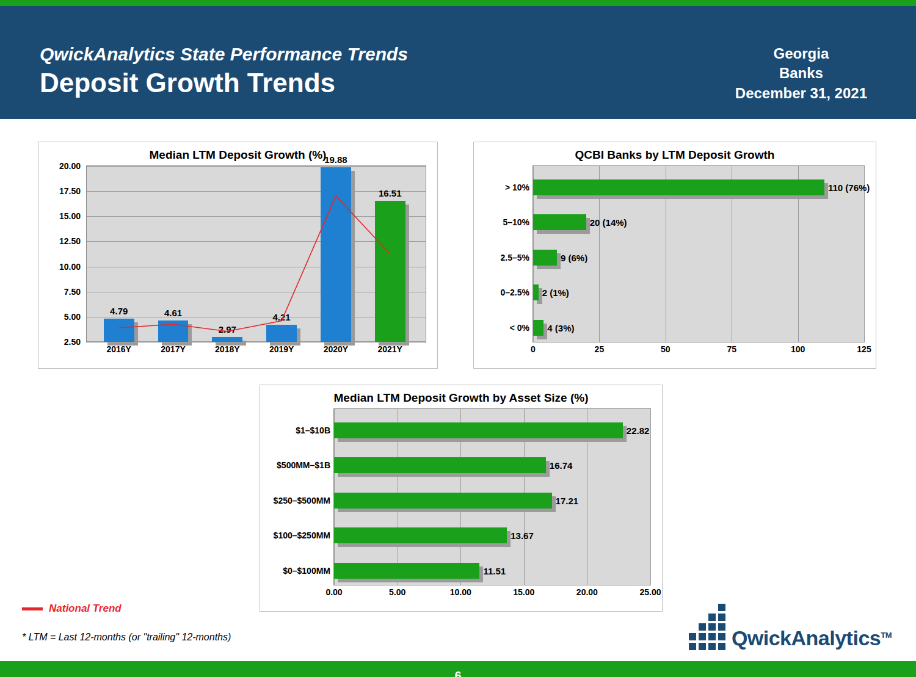QwickAnalytics State Performance Trends
Deposit Growth Trends
Georgia
Banks
December 31, 2021
Median LTM Deposit Growth (%)
20.00 17.50 15.00 12.50 10.00 7.50 5.00 2.50
4.79
4.61
2.97
4.21
19.88
16.51
2016Y 2017Y 2018Y 2019Y 2020Y 2021Y
QCBI Banks by LTM Deposit Growth
> 10%
110 (76%)
5–10%
20 (14%)
2.5–5%
9 (6%)
0–2.5%
2 (1%)
< 0%
4 (3%)
0 25 50 75 100 125
Median LTM Deposit Growth by Asset Size (%)
$1–$10B
22.82
$500MM–$1B
16.74
$250–$500MM
17.21
$100–$250MM
13.67
$0–$100MM
11.51
0.00 5.00 10.00 15.00 20.00 25.00
National Trend
* LTM = Last 12-months (or "trailing" 12-months)
QwickAnalyticsTM
6